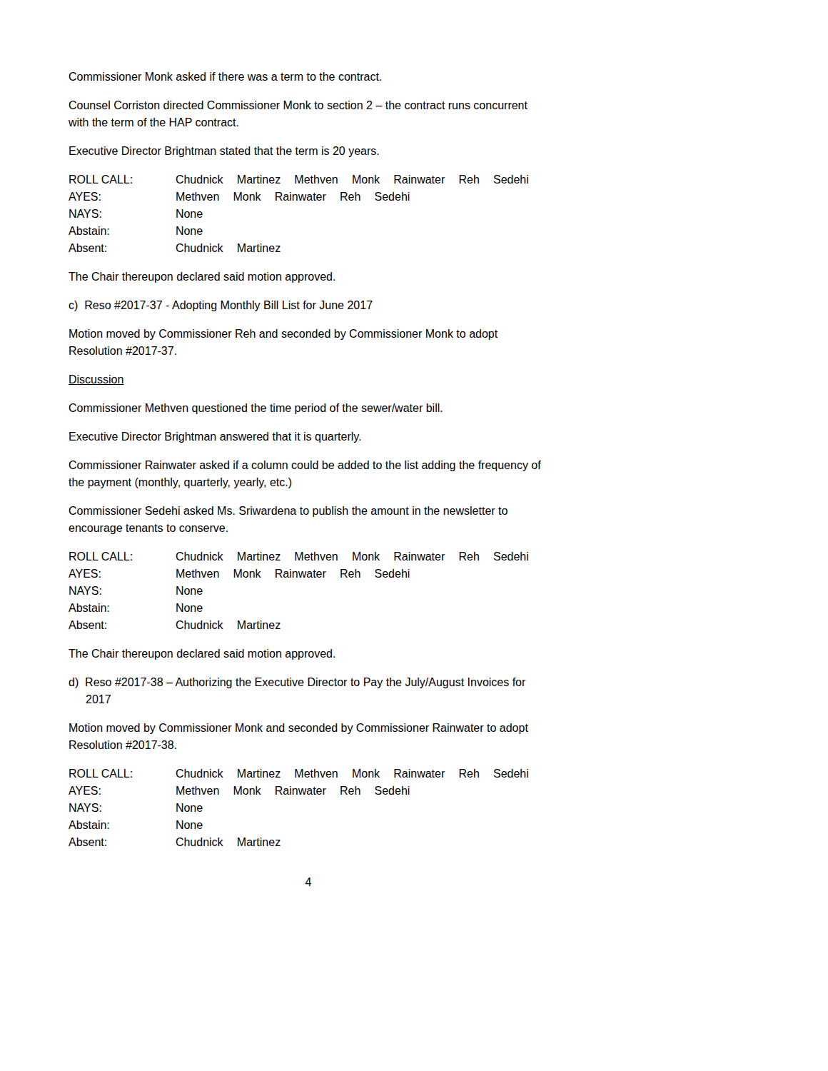Commissioner Monk asked if there was a term to the contract.
Counsel Corriston directed Commissioner Monk to section 2 – the contract runs concurrent with the term of the HAP contract.
Executive Director Brightman stated that the term is 20 years.
| ROLL CALL: | Chudnick Martinez Methven Monk Rainwater Reh Sedehi |
| AYES: | Methven Monk Rainwater Reh Sedehi |
| NAYS: | None |
| Abstain: | None |
| Absent: | Chudnick Martinez |
The Chair thereupon declared said motion approved.
c) Reso #2017-37 - Adopting Monthly Bill List for June 2017
Motion moved by Commissioner Reh and seconded by Commissioner Monk to adopt Resolution #2017-37.
Discussion
Commissioner Methven questioned the time period of the sewer/water bill.
Executive Director Brightman answered that it is quarterly.
Commissioner Rainwater asked if a column could be added to the list adding the frequency of the payment (monthly, quarterly, yearly, etc.)
Commissioner Sedehi asked Ms. Sriwardena to publish the amount in the newsletter to encourage tenants to conserve.
| ROLL CALL: | Chudnick Martinez Methven Monk Rainwater Reh Sedehi |
| AYES: | Methven Monk Rainwater Reh Sedehi |
| NAYS: | None |
| Abstain: | None |
| Absent: | Chudnick Martinez |
The Chair thereupon declared said motion approved.
d) Reso #2017-38 – Authorizing the Executive Director to Pay the July/August Invoices for 2017
Motion moved by Commissioner Monk and seconded by Commissioner Rainwater to adopt Resolution #2017-38.
| ROLL CALL: | Chudnick Martinez Methven Monk Rainwater Reh Sedehi |
| AYES: | Methven Monk Rainwater Reh Sedehi |
| NAYS: | None |
| Abstain: | None |
| Absent: | Chudnick Martinez |
4